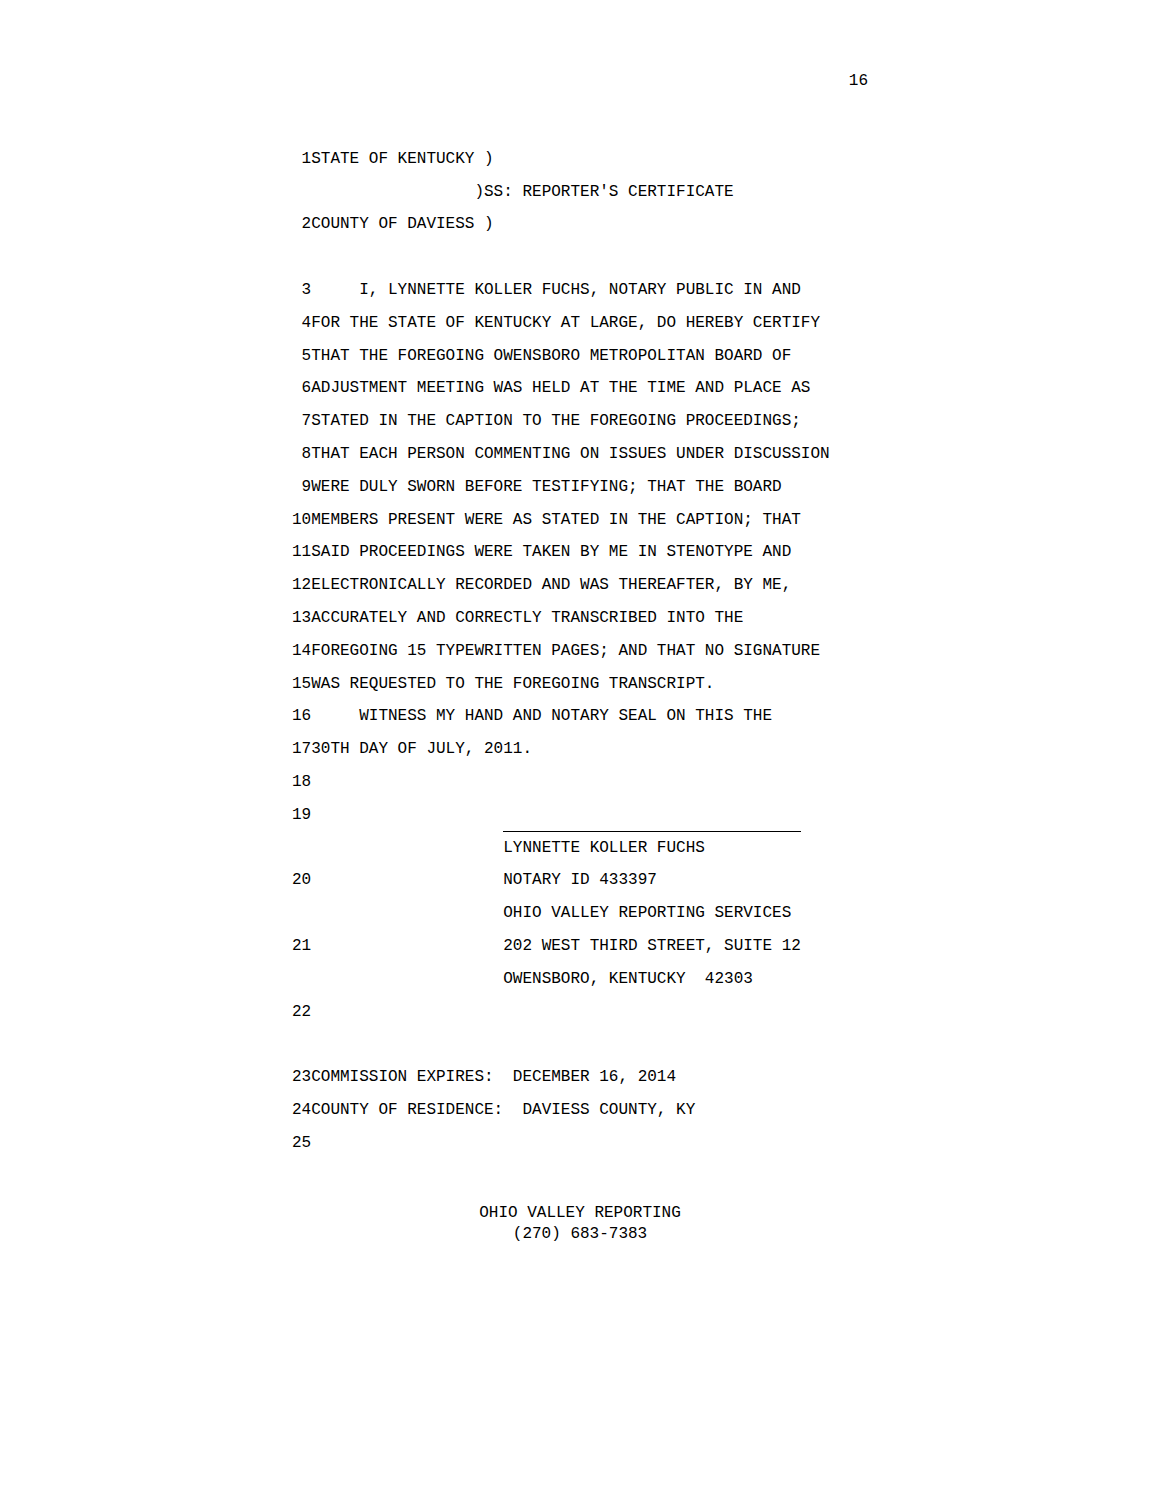16
| 1 | STATE OF KENTUCKY ) |
| | )SS: REPORTER'S CERTIFICATE |
| 2 | COUNTY OF DAVIESS ) |
| 3 | I, LYNNETTE KOLLER FUCHS, NOTARY PUBLIC IN AND |
| 4 | FOR THE STATE OF KENTUCKY AT LARGE, DO HEREBY CERTIFY |
| 5 | THAT THE FOREGOING OWENSBORO METROPOLITAN BOARD OF |
| 6 | ADJUSTMENT MEETING WAS HELD AT THE TIME AND PLACE AS |
| 7 | STATED IN THE CAPTION TO THE FOREGOING PROCEEDINGS; |
| 8 | THAT EACH PERSON COMMENTING ON ISSUES UNDER DISCUSSION |
| 9 | WERE DULY SWORN BEFORE TESTIFYING; THAT THE BOARD |
| 10 | MEMBERS PRESENT WERE AS STATED IN THE CAPTION; THAT |
| 11 | SAID PROCEEDINGS WERE TAKEN BY ME IN STENOTYPE AND |
| 12 | ELECTRONICALLY RECORDED AND WAS THEREAFTER, BY ME, |
| 13 | ACCURATELY AND CORRECTLY TRANSCRIBED INTO THE |
| 14 | FOREGOING 15 TYPEWRITTEN PAGES; AND THAT NO SIGNATURE |
| 15 | WAS REQUESTED TO THE FOREGOING TRANSCRIPT. |
| 16 | WITNESS MY HAND AND NOTARY SEAL ON THIS THE |
| 17 | 30TH DAY OF JULY, 2011. |
| 18 | |
| 19 | |
| | LYNNETTE KOLLER FUCHS |
| 20 | NOTARY ID 433397 |
| | OHIO VALLEY REPORTING SERVICES |
| 21 | 202 WEST THIRD STREET, SUITE 12 |
| | OWENSBORO, KENTUCKY 42303 |
| 22 | |
| 23 | COMMISSION EXPIRES: DECEMBER 16, 2014 |
| 24 | COUNTY OF RESIDENCE: DAVIESS COUNTY, KY |
| 25 | |
OHIO VALLEY REPORTING
(270) 683-7383